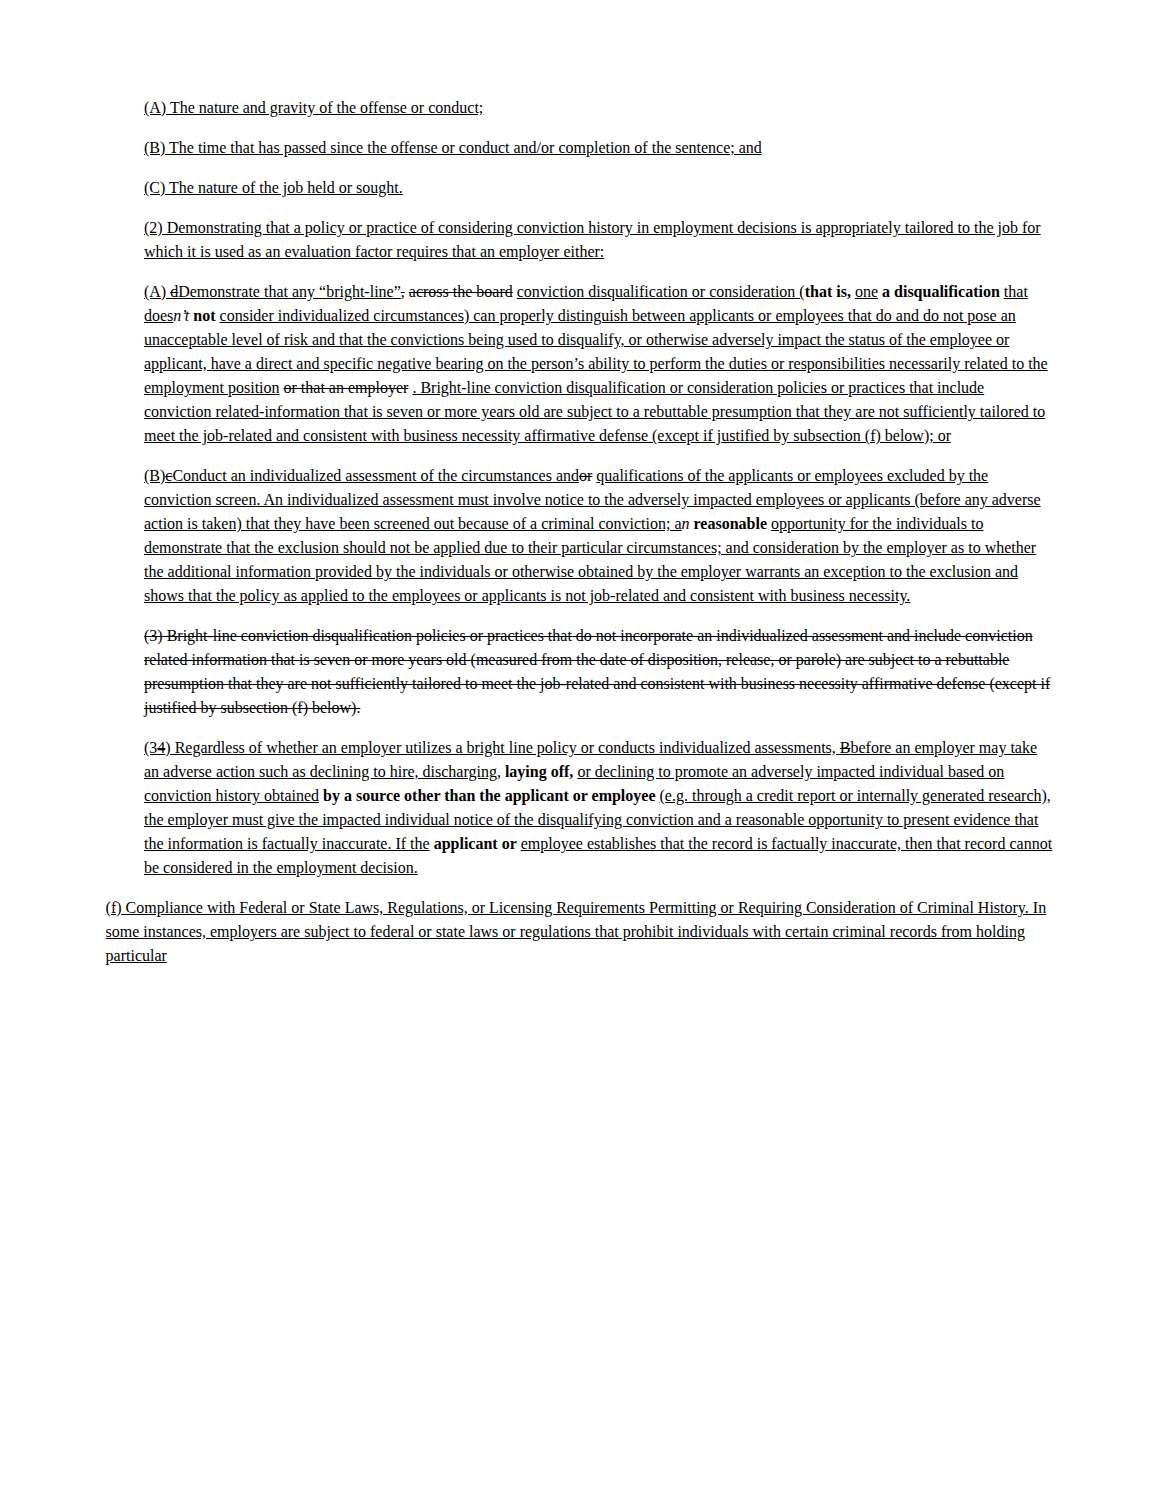(A) The nature and gravity of the offense or conduct;
(B) The time that has passed since the offense or conduct and/or completion of the sentence; and
(C) The nature of the job held or sought.
(2) Demonstrating that a policy or practice of considering conviction history in employment decisions is appropriately tailored to the job for which it is used as an evaluation factor requires that an employer either:
(A) dDemonstrate that any “bright-line”, across the board conviction disqualification or consideration (that is, one a disqualification that does n’t not consider individualized circumstances) can properly distinguish between applicants or employees that do and do not pose an unacceptable level of risk and that the convictions being used to disqualify, or otherwise adversely impact the status of the employee or applicant, have a direct and specific negative bearing on the person’s ability to perform the duties or responsibilities necessarily related to the employment position or that an employer . Bright-line conviction disqualification or consideration policies or practices that include conviction related-information that is seven or more years old are subject to a rebuttable presumption that they are not sufficiently tailored to meet the job-related and consistent with business necessity affirmative defense (except if justified by subsection (f) below); or
(B) cConduct an individualized assessment of the circumstances and or qualifications of the applicants or employees excluded by the conviction screen. An individualized assessment must involve notice to the adversely impacted employees or applicants (before any adverse action is taken) that they have been screened out because of a criminal conviction; a n reasonable opportunity for the individuals to demonstrate that the exclusion should not be applied due to their particular circumstances; and consideration by the employer as to whether the additional information provided by the individuals or otherwise obtained by the employer warrants an exception to the exclusion and shows that the policy as applied to the employees or applicants is not job-related and consistent with business necessity.
(3) Bright-line conviction disqualification policies or practices that do not incorporate an individualized assessment and include conviction related information that is seven or more years old (measured from the date of disposition, release, or parole) are subject to a rebuttable presumption that they are not sufficiently tailored to meet the job-related and consistent with business necessity affirmative defense (except if justified by subsection (f) below).
(34) Regardless of whether an employer utilizes a bright line policy or conducts individualized assessments, Bbefore an employer may take an adverse action such as declining to hire, discharging, laying off, or declining to promote an adversely impacted individual based on conviction history obtained by a source other than the applicant or employee (e.g. through a credit report or internally generated research), the employer must give the impacted individual notice of the disqualifying conviction and a reasonable opportunity to present evidence that the information is factually inaccurate. If the applicant or employee establishes that the record is factually inaccurate, then that record cannot be considered in the employment decision.
(f) Compliance with Federal or State Laws, Regulations, or Licensing Requirements Permitting or Requiring Consideration of Criminal History. In some instances, employers are subject to federal or state laws or regulations that prohibit individuals with certain criminal records from holding particular